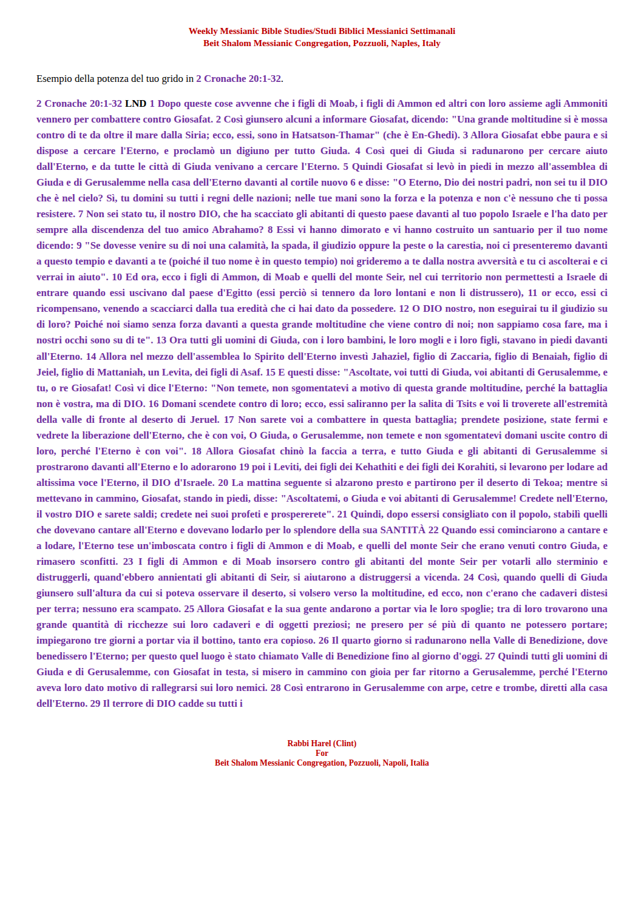Weekly Messianic Bible Studies/Studi Biblici Messianici Settimanali
Beit Shalom Messianic Congregation, Pozzuoli, Naples, Italy
Esempio della potenza del tuo grido in 2 Cronache 20:1-32.
2 Cronache 20:1-32 LND 1 Dopo queste cose avvenne che i figli di Moab, i figli di Ammon ed altri con loro assieme agli Ammoniti vennero per combattere contro Giosafat. 2 Così giunsero alcuni a informare Giosafat, dicendo: "Una grande moltitudine si è mossa contro di te da oltre il mare dalla Siria; ecco, essi, sono in Hatsatson-Thamar" (che è En-Ghedi). 3 Allora Giosafat ebbe paura e si dispose a cercare l'Eterno, e proclamò un digiuno per tutto Giuda. 4 Così quei di Giuda si radunarono per cercare aiuto dall'Eterno, e da tutte le città di Giuda venivano a cercare l'Eterno. 5 Quindi Giosafat si levò in piedi in mezzo all'assemblea di Giuda e di Gerusalemme nella casa dell'Eterno davanti al cortile nuovo 6 e disse: "O Eterno, Dio dei nostri padri, non sei tu il DIO che è nel cielo? Sì, tu domini su tutti i regni delle nazioni; nelle tue mani sono la forza e la potenza e non c'è nessuno che ti possa resistere. 7 Non sei stato tu, il nostro DIO, che ha scacciato gli abitanti di questo paese davanti al tuo popolo Israele e l'ha dato per sempre alla discendenza del tuo amico Abrahamo? 8 Essi vi hanno dimorato e vi hanno costruito un santuario per il tuo nome dicendo: 9 "Se dovesse venire su di noi una calamità, la spada, il giudizio oppure la peste o la carestia, noi ci presenteremo davanti a questo tempio e davanti a te (poiché il tuo nome è in questo tempio) noi grideremo a te dalla nostra avversità e tu ci ascolterai e ci verrai in aiuto". 10 Ed ora, ecco i figli di Ammon, di Moab e quelli del monte Seir, nel cui territorio non permettesti a Israele di entrare quando essi uscivano dal paese d'Egitto (essi perciò si tennero da loro lontani e non li distrussero), 11 or ecco, essi ci ricompensano, venendo a scacciarci dalla tua eredità che ci hai dato da possedere. 12 O DIO nostro, non eseguirai tu il giudizio su di loro? Poiché noi siamo senza forza davanti a questa grande moltitudine che viene contro di noi; non sappiamo cosa fare, ma i nostri occhi sono su di te". 13 Ora tutti gli uomini di Giuda, con i loro bambini, le loro mogli e i loro figli, stavano in piedi davanti all'Eterno. 14 Allora nel mezzo dell'assemblea lo Spirito dell'Eterno investì Jahaziel, figlio di Zaccaria, figlio di Benaiah, figlio di Jeiel, figlio di Mattaniah, un Levita, dei figli di Asaf. 15 E questi disse: "Ascoltate, voi tutti di Giuda, voi abitanti di Gerusalemme, e tu, o re Giosafat! Così vi dice l'Eterno: "Non temete, non sgomentatevi a motivo di questa grande moltitudine, perché la battaglia non è vostra, ma di DIO. 16 Domani scendete contro di loro; ecco, essi saliranno per la salita di Tsits e voi li troverete all'estremità della valle di fronte al deserto di Jeruel. 17 Non sarete voi a combattere in questa battaglia; prendete posizione, state fermi e vedrete la liberazione dell'Eterno, che è con voi, O Giuda, o Gerusalemme, non temete e non sgomentatevi domani uscite contro di loro, perché l'Eterno è con voi". 18 Allora Giosafat chinò la faccia a terra, e tutto Giuda e gli abitanti di Gerusalemme si prostrarono davanti all'Eterno e lo adorarono 19 poi i Leviti, dei figli dei Kehathiti e dei figli dei Korahiti, si levarono per lodare ad altissima voce l'Eterno, il DIO d'Israele. 20 La mattina seguente si alzarono presto e partirono per il deserto di Tekoa; mentre si mettevano in cammino, Giosafat, stando in piedi, disse: "Ascoltatemi, o Giuda e voi abitanti di Gerusalemme! Credete nell'Eterno, il vostro DIO e sarete saldi; credete nei suoi profeti e prospererete". 21 Quindi, dopo essersi consigliato con il popolo, stabilì quelli che dovevano cantare all'Eterno e dovevano lodarlo per lo splendore della sua SANTITÀ 22 Quando essi cominciarono a cantare e a lodare, l'Eterno tese un'imboscata contro i figli di Ammon e di Moab, e quelli del monte Seir che erano venuti contro Giuda, e rimasero sconfitti. 23 I figli di Ammon e di Moab insorsero contro gli abitanti del monte Seir per votarli allo sterminio e distruggerli, quand'ebbero annientati gli abitanti di Seir, si aiutarono a distruggersi a vicenda. 24 Così, quando quelli di Giuda giunsero sull'altura da cui si poteva osservare il deserto, si volsero verso la moltitudine, ed ecco, non c'erano che cadaveri distesi per terra; nessuno era scampato. 25 Allora Giosafat e la sua gente andarono a portar via le loro spoglie; tra di loro trovarono una grande quantità di ricchezze sui loro cadaveri e di oggetti preziosi; ne presero per sé più di quanto ne potessero portare; impiegarono tre giorni a portar via il bottino, tanto era copioso. 26 Il quarto giorno si radunarono nella Valle di Benedizione, dove benedissero l'Eterno; per questo quel luogo è stato chiamato Valle di Benedizione fino al giorno d'oggi. 27 Quindi tutti gli uomini di Giuda e di Gerusalemme, con Giosafat in testa, si misero in cammino con gioia per far ritorno a Gerusalemme, perché l'Eterno aveva loro dato motivo di rallegrarsi sui loro nemici. 28 Così entrarono in Gerusalemme con arpe, cetre e trombe, diretti alla casa dell'Eterno. 29 Il terrore di DIO cadde su tutti i
Rabbi Harel (Clint)
For
Beit Shalom Messianic Congregation, Pozzuoli, Napoli, Italia